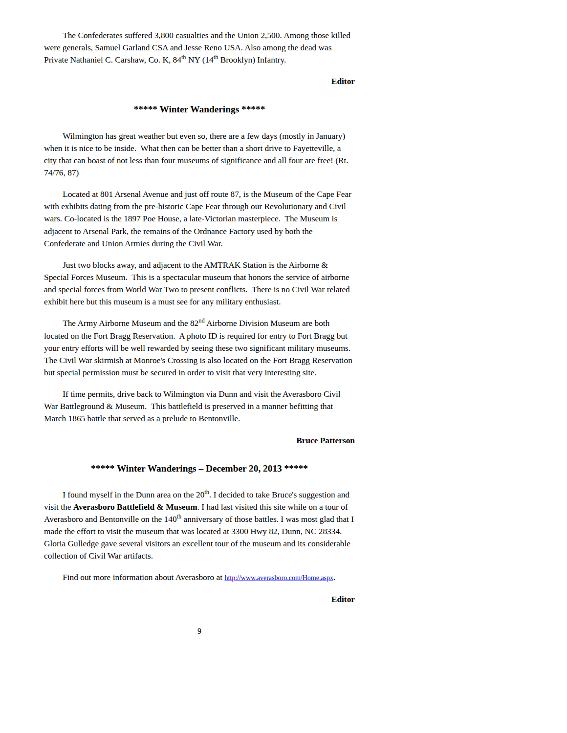The Confederates suffered 3,800 casualties and the Union 2,500. Among those killed were generals, Samuel Garland CSA and Jesse Reno USA. Also among the dead was Private Nathaniel C. Carshaw, Co. K, 84th NY (14th Brooklyn) Infantry.
Editor
***** Winter Wanderings *****
Wilmington has great weather but even so, there are a few days (mostly in January) when it is nice to be inside. What then can be better than a short drive to Fayetteville, a city that can boast of not less than four museums of significance and all four are free! (Rt. 74/76, 87)
Located at 801 Arsenal Avenue and just off route 87, is the Museum of the Cape Fear with exhibits dating from the pre-historic Cape Fear through our Revolutionary and Civil wars. Co-located is the 1897 Poe House, a late-Victorian masterpiece. The Museum is adjacent to Arsenal Park, the remains of the Ordnance Factory used by both the Confederate and Union Armies during the Civil War.
Just two blocks away, and adjacent to the AMTRAK Station is the Airborne & Special Forces Museum. This is a spectacular museum that honors the service of airborne and special forces from World War Two to present conflicts. There is no Civil War related exhibit here but this museum is a must see for any military enthusiast.
The Army Airborne Museum and the 82nd Airborne Division Museum are both located on the Fort Bragg Reservation. A photo ID is required for entry to Fort Bragg but your entry efforts will be well rewarded by seeing these two significant military museums. The Civil War skirmish at Monroe's Crossing is also located on the Fort Bragg Reservation but special permission must be secured in order to visit that very interesting site.
If time permits, drive back to Wilmington via Dunn and visit the Averasboro Civil War Battleground & Museum. This battlefield is preserved in a manner befitting that March 1865 battle that served as a prelude to Bentonville.
Bruce Patterson
***** Winter Wanderings – December 20, 2013 *****
I found myself in the Dunn area on the 20th. I decided to take Bruce's suggestion and visit the Averasboro Battlefield & Museum. I had last visited this site while on a tour of Averasboro and Bentonville on the 140th anniversary of those battles. I was most glad that I made the effort to visit the museum that was located at 3300 Hwy 82, Dunn, NC 28334. Gloria Gulledge gave several visitors an excellent tour of the museum and its considerable collection of Civil War artifacts.
Find out more information about Averasboro at http://www.averasboro.com/Home.aspx.
Editor
9